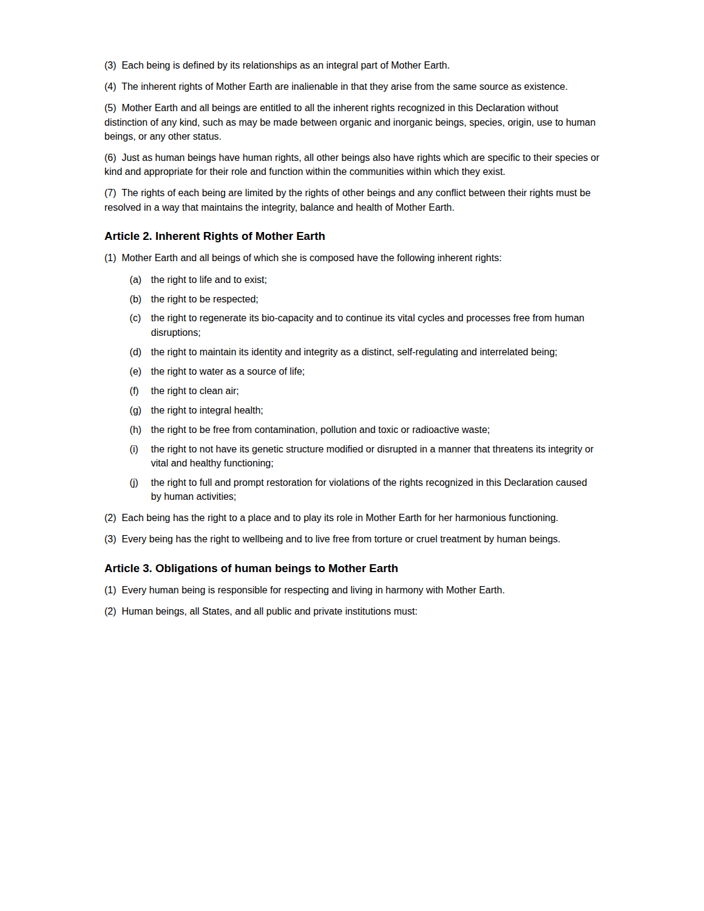(3) Each being is defined by its relationships as an integral part of Mother Earth.
(4) The inherent rights of Mother Earth are inalienable in that they arise from the same source as existence.
(5) Mother Earth and all beings are entitled to all the inherent rights recognized in this Declaration without distinction of any kind, such as may be made between organic and inorganic beings, species, origin, use to human beings, or any other status.
(6) Just as human beings have human rights, all other beings also have rights which are specific to their species or kind and appropriate for their role and function within the communities within which they exist.
(7) The rights of each being are limited by the rights of other beings and any conflict between their rights must be resolved in a way that maintains the integrity, balance and health of Mother Earth.
Article 2. Inherent Rights of Mother Earth
(1) Mother Earth and all beings of which she is composed have the following inherent rights:
(a) the right to life and to exist;
(b) the right to be respected;
(c) the right to regenerate its bio-capacity and to continue its vital cycles and processes free from human disruptions;
(d) the right to maintain its identity and integrity as a distinct, self-regulating and interrelated being;
(e) the right to water as a source of life;
(f) the right to clean air;
(g) the right to integral health;
(h) the right to be free from contamination, pollution and toxic or radioactive waste;
(i) the right to not have its genetic structure modified or disrupted in a manner that threatens its integrity or vital and healthy functioning;
(j) the right to full and prompt restoration for violations of the rights recognized in this Declaration caused by human activities;
(2) Each being has the right to a place and to play its role in Mother Earth for her harmonious functioning.
(3) Every being has the right to wellbeing and to live free from torture or cruel treatment by human beings.
Article 3. Obligations of human beings to Mother Earth
(1) Every human being is responsible for respecting and living in harmony with Mother Earth.
(2) Human beings, all States, and all public and private institutions must: